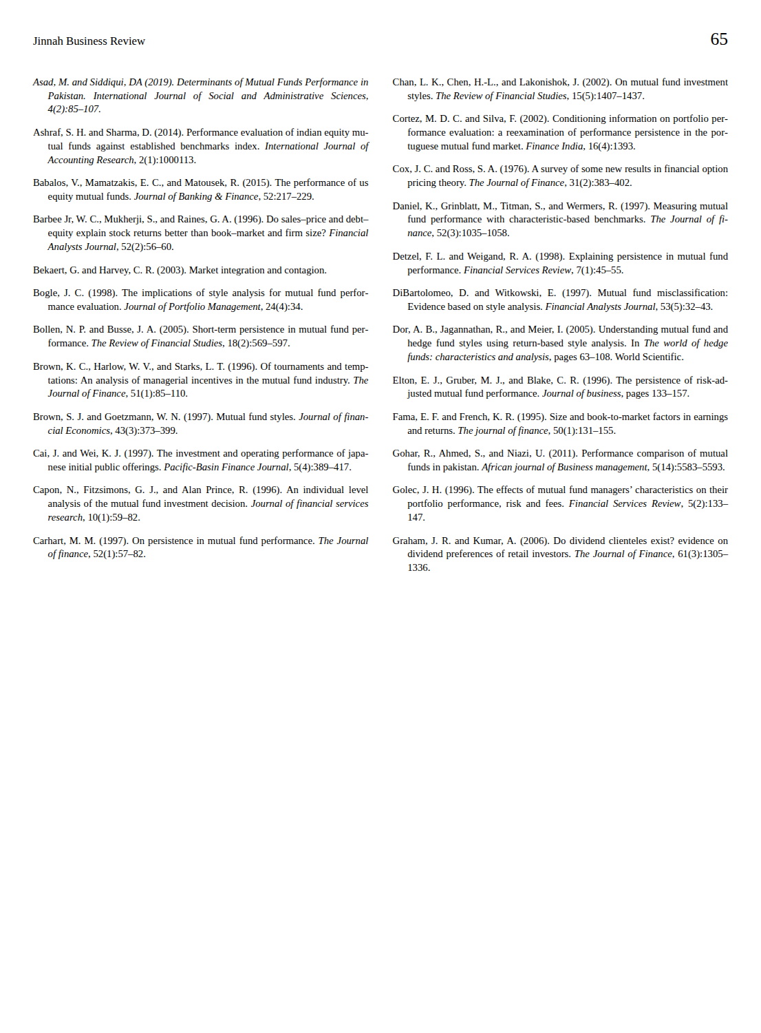Jinnah Business Review
65
Asad, M. and Siddiqui, DA (2019). Determinants of Mutual Funds Performance in Pakistan. International Journal of Social and Administrative Sciences, 4(2):85–107.
Ashraf, S. H. and Sharma, D. (2014). Performance evaluation of indian equity mutual funds against established benchmarks index. International Journal of Accounting Research, 2(1):1000113.
Babalos, V., Mamatzakis, E. C., and Matousek, R. (2015). The performance of us equity mutual funds. Journal of Banking & Finance, 52:217–229.
Barbee Jr, W. C., Mukherji, S., and Raines, G. A. (1996). Do sales–price and debt–equity explain stock returns better than book–market and firm size? Financial Analysts Journal, 52(2):56–60.
Bekaert, G. and Harvey, C. R. (2003). Market integration and contagion.
Bogle, J. C. (1998). The implications of style analysis for mutual fund performance evaluation. Journal of Portfolio Management, 24(4):34.
Bollen, N. P. and Busse, J. A. (2005). Short-term persistence in mutual fund performance. The Review of Financial Studies, 18(2):569–597.
Brown, K. C., Harlow, W. V., and Starks, L. T. (1996). Of tournaments and temptations: An analysis of managerial incentives in the mutual fund industry. The Journal of Finance, 51(1):85–110.
Brown, S. J. and Goetzmann, W. N. (1997). Mutual fund styles. Journal of financial Economics, 43(3):373–399.
Cai, J. and Wei, K. J. (1997). The investment and operating performance of japanese initial public offerings. Pacific-Basin Finance Journal, 5(4):389–417.
Capon, N., Fitzsimons, G. J., and Alan Prince, R. (1996). An individual level analysis of the mutual fund investment decision. Journal of financial services research, 10(1):59–82.
Carhart, M. M. (1997). On persistence in mutual fund performance. The Journal of finance, 52(1):57–82.
Chan, L. K., Chen, H.-L., and Lakonishok, J. (2002). On mutual fund investment styles. The Review of Financial Studies, 15(5):1407–1437.
Cortez, M. D. C. and Silva, F. (2002). Conditioning information on portfolio performance evaluation: a reexamination of performance persistence in the portuguese mutual fund market. Finance India, 16(4):1393.
Cox, J. C. and Ross, S. A. (1976). A survey of some new results in financial option pricing theory. The Journal of Finance, 31(2):383–402.
Daniel, K., Grinblatt, M., Titman, S., and Wermers, R. (1997). Measuring mutual fund performance with characteristic-based benchmarks. The Journal of finance, 52(3):1035–1058.
Detzel, F. L. and Weigand, R. A. (1998). Explaining persistence in mutual fund performance. Financial Services Review, 7(1):45–55.
DiBartolomeo, D. and Witkowski, E. (1997). Mutual fund misclassification: Evidence based on style analysis. Financial Analysts Journal, 53(5):32–43.
Dor, A. B., Jagannathan, R., and Meier, I. (2005). Understanding mutual fund and hedge fund styles using return-based style analysis. In The world of hedge funds: characteristics and analysis, pages 63–108. World Scientific.
Elton, E. J., Gruber, M. J., and Blake, C. R. (1996). The persistence of risk-adjusted mutual fund performance. Journal of business, pages 133–157.
Fama, E. F. and French, K. R. (1995). Size and book-to-market factors in earnings and returns. The journal of finance, 50(1):131–155.
Gohar, R., Ahmed, S., and Niazi, U. (2011). Performance comparison of mutual funds in pakistan. African journal of Business management, 5(14):5583–5593.
Golec, J. H. (1996). The effects of mutual fund managers’ characteristics on their portfolio performance, risk and fees. Financial Services Review, 5(2):133–147.
Graham, J. R. and Kumar, A. (2006). Do dividend clienteles exist? evidence on dividend preferences of retail investors. The Journal of Finance, 61(3):1305–1336.